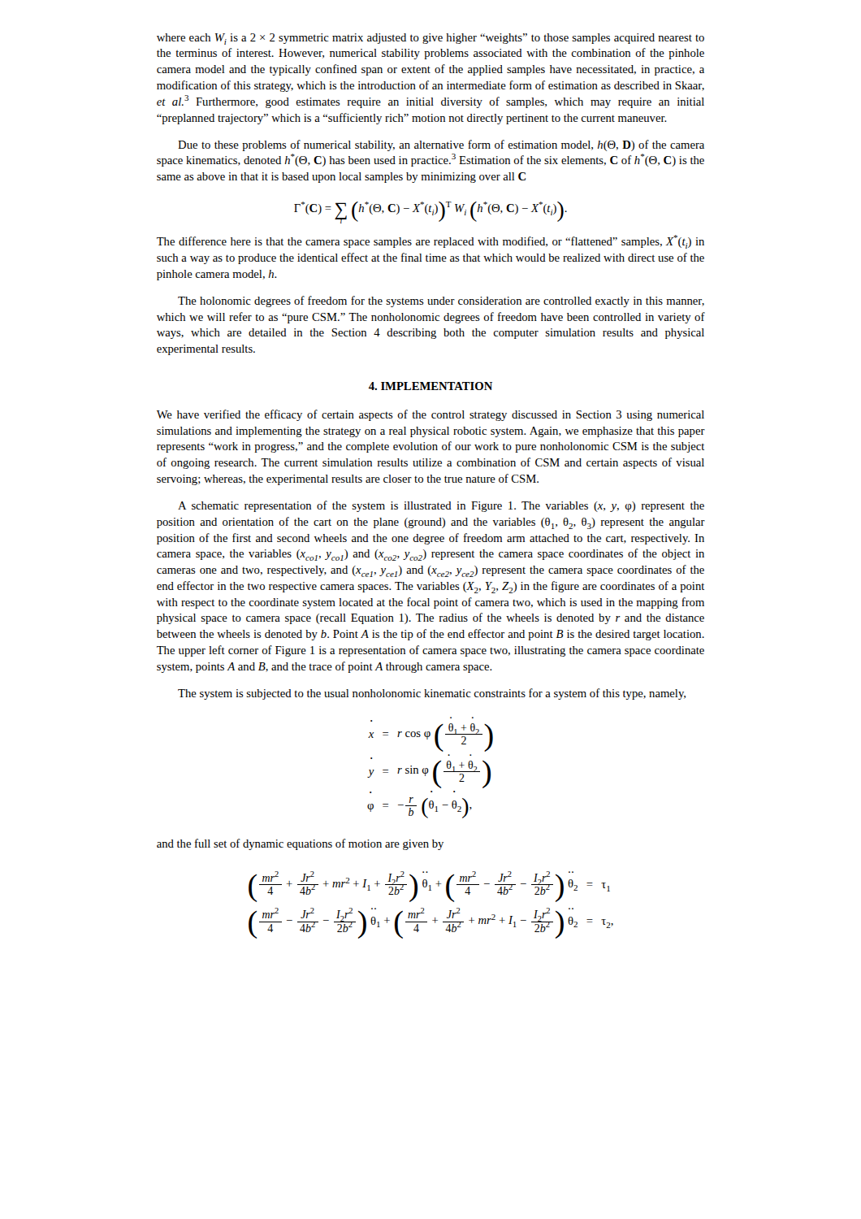where each Wi is a 2 × 2 symmetric matrix adjusted to give higher “weights” to those samples acquired nearest to the terminus of interest. However, numerical stability problems associated with the combination of the pinhole camera model and the typically confined span or extent of the applied samples have necessitated, in practice, a modification of this strategy, which is the introduction of an intermediate form of estimation as described in Skaar, et al.3 Furthermore, good estimates require an initial diversity of samples, which may require an initial “preplanned trajectory” which is a “sufficiently rich” motion not directly pertinent to the current maneuver.
Due to these problems of numerical stability, an alternative form of estimation model, h(Θ, D) of the camera space kinematics, denoted h*(Θ, C) has been used in practice.3 Estimation of the six elements, C of h*(Θ, C) is the same as above in that it is based upon local samples by minimizing over all C
Γ*(C) = ∑i (h*(Θ, C) − X*(ti))T Wi (h*(Θ, C) − X*(ti)).
The difference here is that the camera space samples are replaced with modified, or “flattened” samples, X*(ti) in such a way as to produce the identical effect at the final time as that which would be realized with direct use of the pinhole camera model, h.
The holonomic degrees of freedom for the systems under consideration are controlled exactly in this manner, which we will refer to as “pure CSM.” The nonholonomic degrees of freedom have been controlled in variety of ways, which are detailed in the Section 4 describing both the computer simulation results and physical experimental results.
4. IMPLEMENTATION
We have verified the efficacy of certain aspects of the control strategy discussed in Section 3 using numerical simulations and implementing the strategy on a real physical robotic system. Again, we emphasize that this paper represents “work in progress,” and the complete evolution of our work to pure nonholonomic CSM is the subject of ongoing research. The current simulation results utilize a combination of CSM and certain aspects of visual servoing; whereas, the experimental results are closer to the true nature of CSM.
A schematic representation of the system is illustrated in Figure 1. The variables (x, y, φ) represent the position and orientation of the cart on the plane (ground) and the variables (θ1, θ2, θ3) represent the angular position of the first and second wheels and the one degree of freedom arm attached to the cart, respectively. In camera space, the variables (xco1, yco1) and (xco2, yco2) represent the camera space coordinates of the object in cameras one and two, respectively, and (xce1, yce1) and (xce2, yce2) represent the camera space coordinates of the end effector in the two respective camera spaces. The variables (X2, Y2, Z2) in the figure are coordinates of a point with respect to the coordinate system located at the focal point of camera two, which is used in the mapping from physical space to camera space (recall Equation 1). The radius of the wheels is denoted by r and the distance between the wheels is denoted by b. Point A is the tip of the end effector and point B is the desired target location. The upper left corner of Figure 1 is a representation of camera space two, illustrating the camera space coordinate system, points A and B, and the trace of point A through camera space.
The system is subjected to the usual nonholonomic kinematic constraints for a system of this type, namely,
| x | = | r cos φ ( θ 1 + θ 2 2 ) |
| y | = | r sin φ ( θ 1 + θ 2 2 ) |
| φ | = | − r b ( θ 1 − θ 2 ) , |
and the full set of dynamic equations of motion are given by
| ( mr 2 4 + Jr 2 4 b 2 + mr 2 + I 1 + I 2 r 2 2 b 2 ) θ 1 + ( mr 2 4 − Jr 2 4 b 2 − I 2 r 2 2 b 2 ) θ 2 | = | τ 1 |
| ( mr 2 4 − Jr 2 4 b 2 − I 2 r 2 2 b 2 ) θ 1 + ( mr 2 4 + Jr 2 4 b 2 + mr 2 + I 1 − I 2 r 2 2 b 2 ) θ 2 | = | τ 2 , |